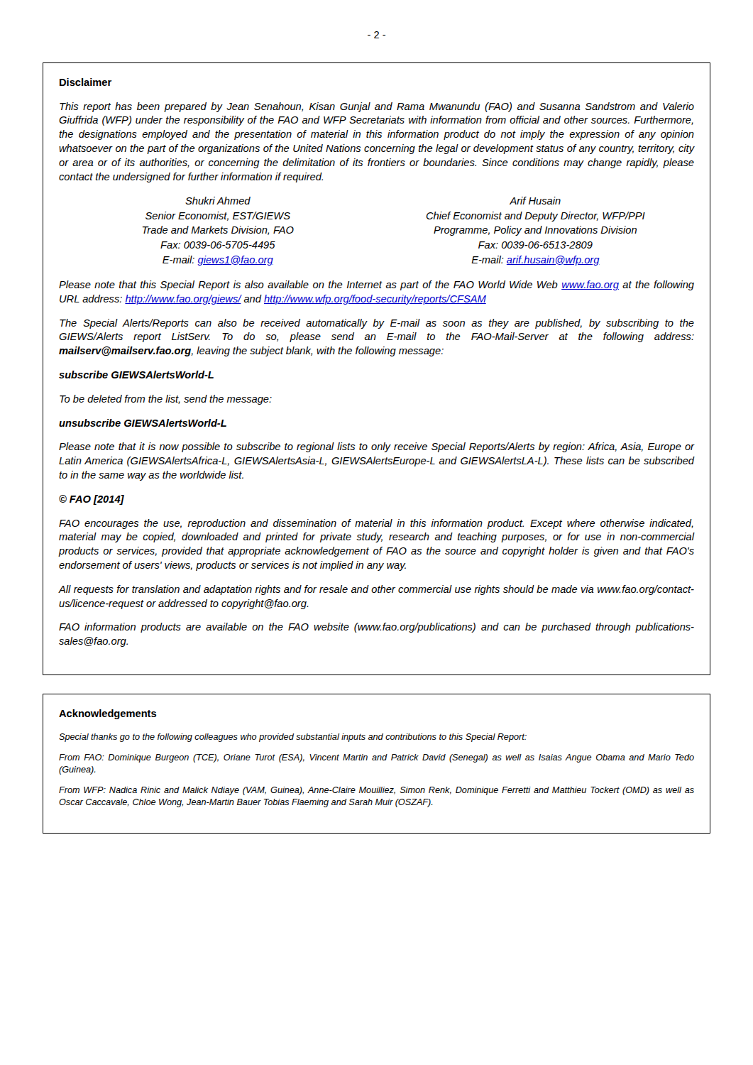- 2 -
Disclaimer
This report has been prepared by Jean Senahoun, Kisan Gunjal and Rama Mwanundu (FAO) and Susanna Sandstrom and Valerio Giuffrida (WFP) under the responsibility of the FAO and WFP Secretariats with information from official and other sources. Furthermore, the designations employed and the presentation of material in this information product do not imply the expression of any opinion whatsoever on the part of the organizations of the United Nations concerning the legal or development status of any country, territory, city or area or of its authorities, or concerning the delimitation of its frontiers or boundaries. Since conditions may change rapidly, please contact the undersigned for further information if required.
Shukri Ahmed
Senior Economist, EST/GIEWS
Trade and Markets Division, FAO
Fax: 0039-06-5705-4495
E-mail: giews1@fao.org
Arif Husain
Chief Economist and Deputy Director, WFP/PPI
Programme, Policy and Innovations Division
Fax: 0039-06-6513-2809
E-mail: arif.husain@wfp.org
Please note that this Special Report is also available on the Internet as part of the FAO World Wide Web www.fao.org at the following URL address: http://www.fao.org/giews/ and http://www.wfp.org/food-security/reports/CFSAM
The Special Alerts/Reports can also be received automatically by E-mail as soon as they are published, by subscribing to the GIEWS/Alerts report ListServ. To do so, please send an E-mail to the FAO-Mail-Server at the following address: mailserv@mailserv.fao.org, leaving the subject blank, with the following message:
subscribe GIEWSAlertsWorld-L
To be deleted from the list, send the message:
unsubscribe GIEWSAlertsWorld-L
Please note that it is now possible to subscribe to regional lists to only receive Special Reports/Alerts by region: Africa, Asia, Europe or Latin America (GIEWSAlertsAfrica-L, GIEWSAlertsAsia-L, GIEWSAlertsEurope-L and GIEWSAlertsLA-L). These lists can be subscribed to in the same way as the worldwide list.
© FAO [2014]
FAO encourages the use, reproduction and dissemination of material in this information product. Except where otherwise indicated, material may be copied, downloaded and printed for private study, research and teaching purposes, or for use in non-commercial products or services, provided that appropriate acknowledgement of FAO as the source and copyright holder is given and that FAO's endorsement of users' views, products or services is not implied in any way.
All requests for translation and adaptation rights and for resale and other commercial use rights should be made via www.fao.org/contact-us/licence-request or addressed to copyright@fao.org.
FAO information products are available on the FAO website (www.fao.org/publications) and can be purchased through publications-sales@fao.org.
Acknowledgements
Special thanks go to the following colleagues who provided substantial inputs and contributions to this Special Report:
From FAO: Dominique Burgeon (TCE), Oriane Turot (ESA), Vincent Martin and Patrick David (Senegal) as well as Isaias Angue Obama and Mario Tedo (Guinea).
From WFP: Nadica Rinic and Malick Ndiaye (VAM, Guinea), Anne-Claire Mouilliez, Simon Renk, Dominique Ferretti and Matthieu Tockert (OMD) as well as Oscar Caccavale, Chloe Wong, Jean-Martin Bauer Tobias Flaeming and Sarah Muir (OSZAF).